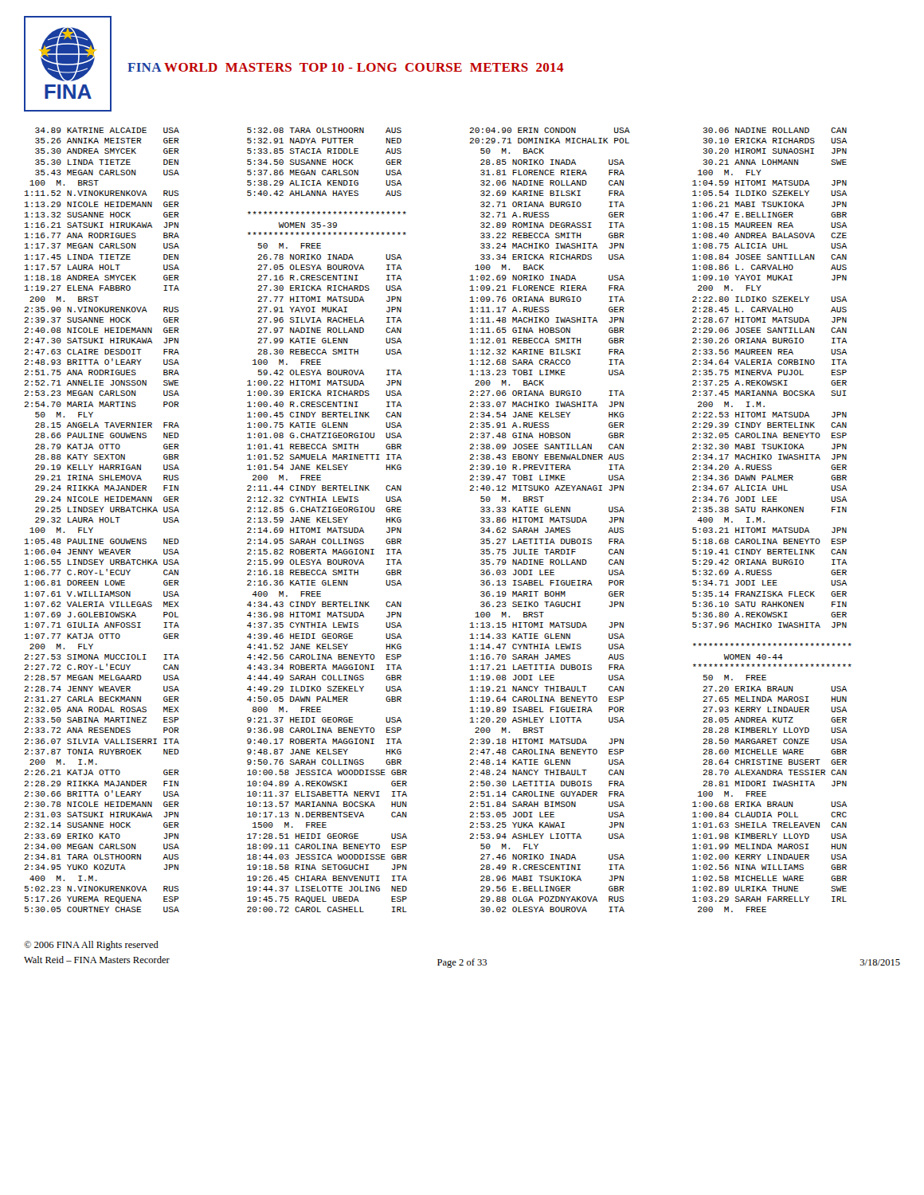FINA
FINA WORLD MASTERS TOP 10 - LONG COURSE METERS 2014
34.89 KATRINE ALCAIDE USA 35.26 ANNIKA MEISTER GER 35.30 ANDREA SMYCEK GER 35.30 LINDA TIETZE DEN 35.43 MEGAN CARLSON USA 100 M. BRST 1:11.52 N.VINOKURENKOVA RUS 1:13.29 NICOLE HEIDEMANN GER 1:13.32 SUSANNE HOCK GER 1:16.21 SATSUKI HIRUKAWA JPN 1:16.77 ANA RODRIGUES BRA 1:17.37 MEGAN CARLSON USA 1:17.45 LINDA TIETZE DEN 1:17.57 LAURA HOLT USA 1:18.18 ANDREA SMYCEK GER 1:19.27 ELENA FABBRO ITA 200 M. BRST 2:35.90 N.VINOKURENKOVA RUS 2:39.37 SUSANNE HOCK GER 2:40.08 NICOLE HEIDEMANN GER 2:47.30 SATSUKI HIRUKAWA JPN 2:47.63 CLAIRE DESDOIT FRA 2:48.93 BRITTA O'LEARY USA 2:51.75 ANA RODRIGUES BRA 2:52.71 ANNELIE JONSSON SWE 2:53.23 MEGAN CARLSON USA 2:54.70 MARIA MARTINS POR 50 M. FLY 28.15 ANGELA TAVERNIER FRA 28.66 PAULINE GOUWENS NED 28.79 KATJA OTTO GER 28.88 KATY SEXTON GBR 29.19 KELLY HARRIGAN USA 29.21 IRINA SHLEMOVA RUS 29.24 RIIKKA MAJANDER FIN 29.24 NICOLE HEIDEMANN GER 29.25 LINDSEY URBATCHKA USA 29.32 LAURA HOLT USA 100 M. FLY 1:05.48 PAULINE GOUWENS NED 1:06.04 JENNY WEAVER USA 1:06.55 LINDSEY URBATCHKA USA 1:06.77 C.ROY-L'ECUY CAN 1:06.81 DOREEN LOWE GER 1:07.61 V.WILLIAMSON USA 1:07.62 VALERIA VILLEGAS MEX 1:07.69 J.GOLEBIOWSKA POL 1:07.71 GIULIA ANFOSSI ITA 1:07.77 KATJA OTTO GER 200 M. FLY 2:27.53 SIMONA MUCCIOLI ITA 2:27.72 C.ROY-L'ECUY CAN 2:28.57 MEGAN MELGAARD USA 2:28.74 JENNY WEAVER USA 2:31.27 CARLA BECKMANN GER 2:32.05 ANA RODAL ROSAS MEX 2:33.50 SABINA MARTINEZ ESP 2:33.72 ANA RESENDES POR 2:36.07 SILVIA VALLISERRI ITA 2:37.87 TONIA RUYBROEK NED 200 M. I.M. 2:26.21 KATJA OTTO GER 2:28.29 RIIKKA MAJANDER FIN 2:30.66 BRITTA O'LEARY USA 2:30.78 NICOLE HEIDEMANN GER 2:31.03 SATSUKI HIRUKAWA JPN 2:32.14 SUSANNE HOCK GER 2:33.69 ERIKO KATO JPN 2:34.00 MEGAN CARLSON USA 2:34.81 TARA OLSTHOORN AUS 2:34.95 YUKO KOZUTA JPN 400 M. I.M. 5:02.23 N.VINOKURENKOVA RUS 5:17.26 YUREMA REQUENA ESP 5:30.05 COURTNEY CHASE USA
5:32.08 TARA OLSTHOORN AUS 5:32.91 NADYA PUTTER NED 5:33.85 STACIA RIDDLE AUS 5:34.50 SUSANNE HOCK GER 5:37.86 MEGAN CARLSON USA 5:38.29 ALICIA KENDIG USA 5:40.42 AHLANNA HAYES AUS ****************************** WOMEN 35-39 ****************************** 50 M. FREE 26.78 NORIKO INADA USA 27.05 OLESYA BOUROVA ITA 27.16 R.CRESCENTINI ITA 27.30 ERICKA RICHARDS USA 27.77 HITOMI MATSUDA JPN 27.91 YAYOI MUKAI JPN 27.96 SILVIA RACHELA ITA 27.97 NADINE ROLLAND CAN 27.99 KATIE GLENN USA 28.30 REBECCA SMITH USA 100 M. FREE 59.42 OLESYA BOUROVA ITA 1:00.22 HITOMI MATSUDA JPN 1:00.39 ERICKA RICHARDS USA 1:00.40 R.CRESCENTINI ITA 1:00.45 CINDY BERTELINK CAN 1:00.75 KATIE GLENN USA 1:01.08 G.CHATZIGEORGIOU USA 1:01.41 REBECCA SMITH GBR 1:01.52 SAMUELA MARINETTI ITA 1:01.54 JANE KELSEY HKG 200 M. FREE 2:11.44 CINDY BERTELINK CAN 2:12.32 CYNTHIA LEWIS USA 2:12.85 G.CHATZIGEORGIOU GRE 2:13.59 JANE KELSEY HKG 2:14.69 HITOMI MATSUDA JPN 2:14.95 SARAH COLLINGS GBR 2:15.82 ROBERTA MAGGIONI ITA 2:15.99 OLESYA BOUROVA ITA 2:16.18 REBECCA SMITH GBR 2:16.36 KATIE GLENN USA 400 M. FREE 4:34.43 CINDY BERTELINK CAN 4:36.98 HITOMI MATSUDA JPN 4:37.35 CYNTHIA LEWIS USA 4:39.46 HEIDI GEORGE USA 4:41.52 JANE KELSEY HKG 4:42.56 CAROLINA BENEYTO ESP 4:43.34 ROBERTA MAGGIONI ITA 4:44.49 SARAH COLLINGS GBR 4:49.29 ILDIKO SZEKELY USA 4:50.05 DAWN PALMER GBR 800 M. FREE 9:21.37 HEIDI GEORGE USA 9:36.98 CAROLINA BENEYTO ESP 9:40.17 ROBERTA MAGGIONI ITA 9:48.87 JANE KELSEY HKG 9:50.76 SARAH COLLINGS GBR 10:00.58 JESSICA WOODDISSE GBR 10:04.89 A.REKOWSKI GER 10:11.37 ELISABETTA NERVI ITA 10:13.57 MARIANNA BOCSKA HUN 10:17.13 N.DERBENTSEVA CAN 1500 M. FREE 17:28.51 HEIDI GEORGE USA 18:09.11 CAROLINA BENEYTO ESP 18:44.03 JESSICA WOODDISSE GBR 19:18.58 RINA SETOGUCHI JPN 19:26.45 CHIARA BENVENUTI ITA 19:44.37 LISELOTTE JOLING NED 19:45.75 RAQUEL UBEDA ESP 20:00.72 CAROL CASHELL IRL
20:04.90 ERIN CONDON USA 20:29.71 DOMINIKA MICHALIK POL 50 M. BACK 28.85 NORIKO INADA USA 31.81 FLORENCE RIERA FRA 32.06 NADINE ROLLAND CAN 32.69 KARINE BILSKI FRA 32.71 ORIANA BURGIO ITA 32.71 A.RUESS GER 32.89 ROMINA DEGRASSI ITA 33.22 REBECCA SMITH GBR 33.24 MACHIKO IWASHITA JPN 33.34 ERICKA RICHARDS USA 100 M. BACK 1:02.69 NORIKO INADA USA 1:09.21 FLORENCE RIERA FRA 1:09.76 ORIANA BURGIO ITA 1:11.17 A.RUESS GER 1:11.48 MACHIKO IWASHITA JPN 1:11.65 GINA HOBSON GBR 1:12.01 REBECCA SMITH GBR 1:12.32 KARINE BILSKI FRA 1:12.68 SARA CRACCO ITA 1:13.23 TOBI LIMKE USA 200 M. BACK 2:27.06 ORIANA BURGIO ITA 2:33.07 MACHIKO IWASHITA JPN 2:34.54 JANE KELSEY HKG 2:35.91 A.RUESS GER 2:37.48 GINA HOBSON GBR 2:38.09 JOSEE SANTILLAN CAN 2:38.43 EBONY EBENWALDNER AUS 2:39.10 R.PREVITERA ITA 2:39.47 TOBI LIMKE USA 2:40.12 MITSUKO AZEYANAGI JPN 50 M. BRST 33.33 KATIE GLENN USA 33.86 HITOMI MATSUDA JPN 34.62 SARAH JAMES AUS 35.27 LAETITIA DUBOIS FRA 35.75 JULIE TARDIF CAN 35.79 NADINE ROLLAND CAN 36.03 JODI LEE USA 36.13 ISABEL FIGUEIRA POR 36.19 MARIT BOHM GER 36.23 SEIKO TAGUCHI JPN 100 M. BRST 1:13.15 HITOMI MATSUDA JPN 1:14.33 KATIE GLENN USA 1:14.47 CYNTHIA LEWIS USA 1:16.70 SARAH JAMES AUS 1:17.21 LAETITIA DUBOIS FRA 1:19.08 JODI LEE USA 1:19.21 NANCY THIBAULT CAN 1:19.64 CAROLINA BENEYTO ESP 1:19.89 ISABEL FIGUEIRA POR 1:20.20 ASHLEY LIOTTA USA 200 M. BRST 2:39.18 HITOMI MATSUDA JPN 2:47.48 CAROLINA BENEYTO ESP 2:48.14 KATIE GLENN USA 2:48.24 NANCY THIBAULT CAN 2:50.30 LAETITIA DUBOIS FRA 2:51.14 CAROLINE GUYADER FRA 2:51.84 SARAH BIMSON USA 2:53.05 JODI LEE USA 2:53.25 YUKA KAWAI JPN 2:53.94 ASHLEY LIOTTA USA 50 M. FLY 27.46 NORIKO INADA USA 28.49 R.CRESCENTINI ITA 28.96 MABI TSUKIOKA JPN 29.56 E.BELLINGER GBR 29.88 OLGA POZDNYAKOVA RUS 30.02 OLESYA BOUROVA ITA
30.06 NADINE ROLLAND CAN 30.10 ERICKA RICHARDS USA 30.20 HIROMI SUNAOSHI JPN 30.21 ANNA LOHMANN SWE 100 M. FLY 1:04.59 HITOMI MATSUDA JPN 1:05.54 ILDIKO SZEKELY USA 1:06.21 MABI TSUKIOKA JPN 1:06.47 E.BELLINGER GBR 1:08.15 MAUREEN REA USA 1:08.40 ANDREA BALASOVA CZE 1:08.75 ALICIA UHL USA 1:08.84 JOSEE SANTILLAN CAN 1:08.86 L. CARVALHO AUS 1:09.10 YAYOI MUKAI JPN 200 M. FLY 2:22.80 ILDIKO SZEKELY USA 2:28.45 L. CARVALHO AUS 2:28.67 HITOMI MATSUDA JPN 2:29.06 JOSEE SANTILLAN CAN 2:30.26 ORIANA BURGIO ITA 2:33.56 MAUREEN REA USA 2:34.64 VALERIA CORBINO ITA 2:35.75 MINERVA PUJOL ESP 2:37.25 A.REKOWSKI GER 2:37.45 MARIANNA BOCSKA SUI 200 M. I.M. 2:22.53 HITOMI MATSUDA JPN 2:29.39 CINDY BERTELINK CAN 2:32.05 CAROLINA BENEYTO ESP 2:32.30 MABI TSUKIOKA JPN 2:34.17 MACHIKO IWASHITA JPN 2:34.20 A.RUESS GER 2:34.36 DAWN PALMER GBR 2:34.67 ALICIA UHL USA 2:34.76 JODI LEE USA 2:35.38 SATU RAHKONEN FIN 400 M. I.M. 5:03.21 HITOMI MATSUDA JPN 5:18.68 CAROLINA BENEYTO ESP 5:19.41 CINDY BERTELINK CAN 5:29.42 ORIANA BURGIO ITA 5:32.69 A.RUESS GER 5:34.71 JODI LEE USA 5:35.14 FRANZISKA FLECK GER 5:36.10 SATU RAHKONEN FIN 5:36.80 A.REKOWSKI GER 5:37.96 MACHIKO IWASHITA JPN ****************************** WOMEN 40-44 ****************************** 50 M. FREE 27.20 ERIKA BRAUN USA 27.65 MELINDA MAROSI HUN 27.93 KERRY LINDAUER USA 28.05 ANDREA KUTZ GER 28.28 KIMBERLY LLOYD USA 28.50 MARGARET CONZE USA 28.60 MICHELLE WARE GBR 28.64 CHRISTINE BUSERT GER 28.70 ALEXANDRA TESSIER CAN 28.81 MIDORI IWASHITA JPN 100 M. FREE 1:00.68 ERIKA BRAUN USA 1:00.84 CLAUDIA POLL CRC 1:01.63 SHEILA TRELEAVEN CAN 1:01.98 KIMBERLY LLOYD USA 1:01.99 MELINDA MAROSI HUN 1:02.00 KERRY LINDAUER USA 1:02.56 NINA WILLIAMS GBR 1:02.58 MICHELLE WARE GBR 1:02.89 ULRIKA THUNE SWE 1:03.29 SARAH FARRELLY IRL 200 M. FREE
© 2006 FINA All Rights reserved Walt Reid – FINA Masters Recorder Page 2 of 33 3/18/2015